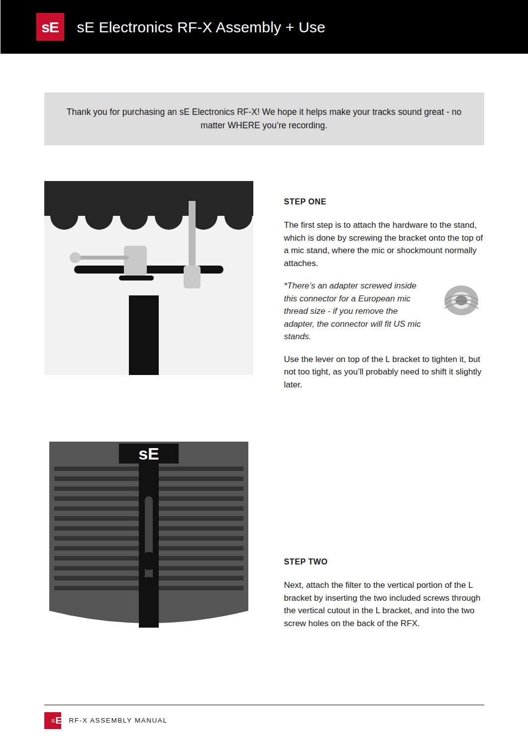s E
sE Electronics RF-X Assembly + Use
Thank you for purchasing an sE Electronics RF-X! We hope it helps make your tracks sound great - no matter WHERE you’re recording.
STEP ONE
The first step is to attach the hardware to the stand, which is done by screwing the bracket onto the top of a mic stand, where the mic or shockmount normally attaches.
*There’s an adapter screwed inside this connector for a European mic thread size - if you remove the adapter, the connector will fit US mic stands.
Use the lever on top of the L bracket to tighten it, but not too tight, as you’ll probably need to shift it slightly later.
STEP TWO
Next, attach the filter to the vertical portion of the L bracket by inserting the two included screws through the vertical cutout in the L bracket, and into the two screw holes on the back of the RFX.
s E
RF-X ASSEMBLY MANUAL